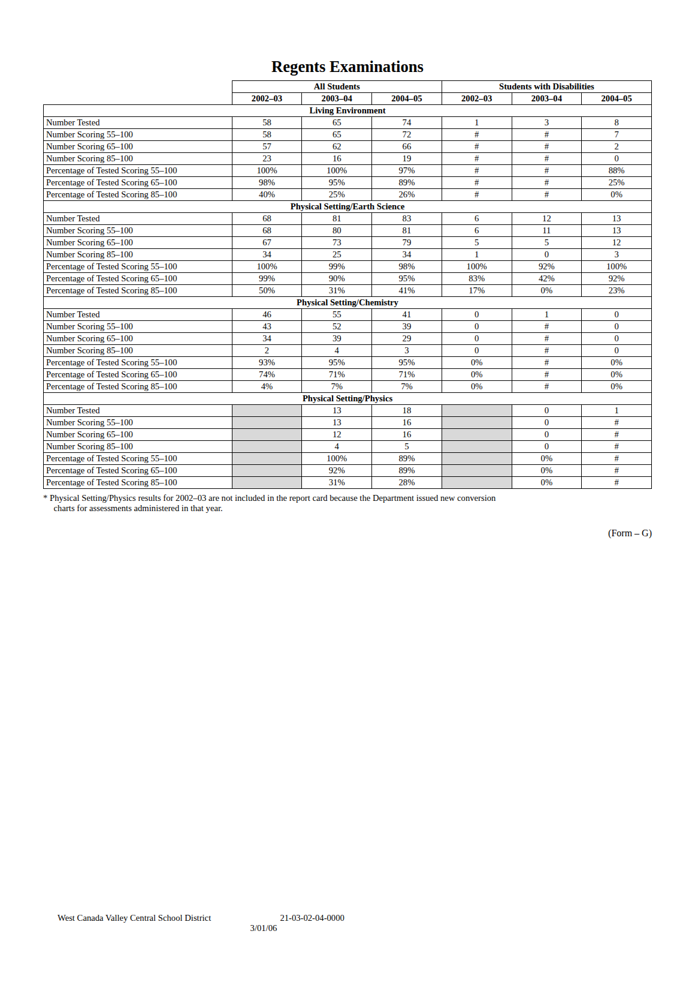Regents Examinations
| | All Students | Students with Disabilities |
| --- | --- | --- |
| 2002–03 | 2003–04 | 2004–05 | 2002–03 | 2003–04 | 2004–05 |
| Living Environment |
| Number Tested | 58 | 65 | 74 | 1 | 3 | 8 |
| Number Scoring 55–100 | 58 | 65 | 72 | # | # | 7 |
| Number Scoring 65–100 | 57 | 62 | 66 | # | # | 2 |
| Number Scoring 85–100 | 23 | 16 | 19 | # | # | 0 |
| Percentage of Tested Scoring 55–100 | 100% | 100% | 97% | # | # | 88% |
| Percentage of Tested Scoring 65–100 | 98% | 95% | 89% | # | # | 25% |
| Percentage of Tested Scoring 85–100 | 40% | 25% | 26% | # | # | 0% |
| Physical Setting/Earth Science |
| Number Tested | 68 | 81 | 83 | 6 | 12 | 13 |
| Number Scoring 55–100 | 68 | 80 | 81 | 6 | 11 | 13 |
| Number Scoring 65–100 | 67 | 73 | 79 | 5 | 5 | 12 |
| Number Scoring 85–100 | 34 | 25 | 34 | 1 | 0 | 3 |
| Percentage of Tested Scoring 55–100 | 100% | 99% | 98% | 100% | 92% | 100% |
| Percentage of Tested Scoring 65–100 | 99% | 90% | 95% | 83% | 42% | 92% |
| Percentage of Tested Scoring 85–100 | 50% | 31% | 41% | 17% | 0% | 23% |
| Physical Setting/Chemistry |
| Number Tested | 46 | 55 | 41 | 0 | 1 | 0 |
| Number Scoring 55–100 | 43 | 52 | 39 | 0 | # | 0 |
| Number Scoring 65–100 | 34 | 39 | 29 | 0 | # | 0 |
| Number Scoring 85–100 | 2 | 4 | 3 | 0 | # | 0 |
| Percentage of Tested Scoring 55–100 | 93% | 95% | 95% | 0% | # | 0% |
| Percentage of Tested Scoring 65–100 | 74% | 71% | 71% | 0% | # | 0% |
| Percentage of Tested Scoring 85–100 | 4% | 7% | 7% | 0% | # | 0% |
| Physical Setting/Physics |
| Number Tested | | 13 | 18 | | 0 | 1 |
| Number Scoring 55–100 | | 13 | 16 | | 0 | # |
| Number Scoring 65–100 | | 12 | 16 | | 0 | # |
| Number Scoring 85–100 | | 4 | 5 | | 0 | # |
| Percentage of Tested Scoring 55–100 | | 100% | 89% | | 0% | # |
| Percentage of Tested Scoring 65–100 | | 92% | 89% | | 0% | # |
| Percentage of Tested Scoring 85–100 | | 31% | 28% | | 0% | # |
* Physical Setting/Physics results for 2002–03 are not included in the report card because the Department issued new conversion
charts for assessments administered in that year.
(Form – G)
West Canada Valley Central School District 21-03-02-04-0000
3/01/06